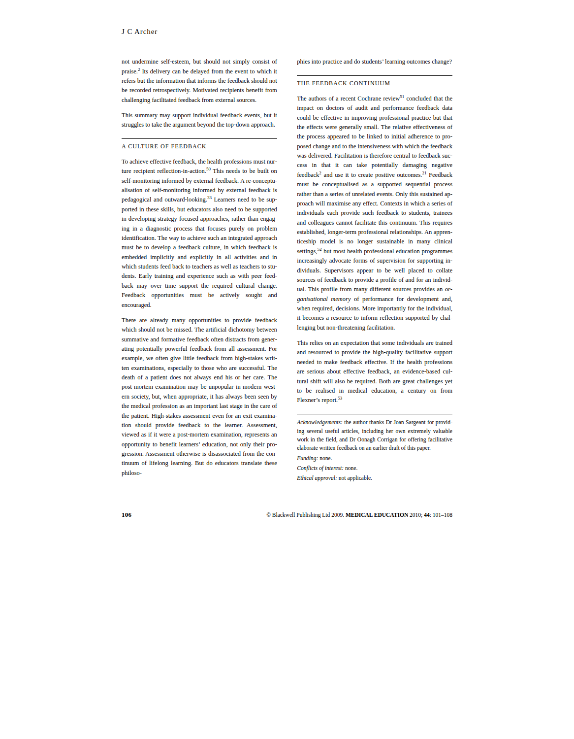J C Archer
not undermine self-esteem, but should not simply consist of praise.2 Its delivery can be delayed from the event to which it refers but the information that informs the feedback should not be recorded retrospectively. Motivated recipients benefit from challenging facilitated feedback from external sources.
This summary may support individual feedback events, but it struggles to take the argument beyond the top-down approach.
A CULTURE OF FEEDBACK
To achieve effective feedback, the health professions must nurture recipient reflection-in-action.50 This needs to be built on self-monitoring informed by external feedback. A re-conceptualisation of self-monitoring informed by external feedback is pedagogical and outward-looking.33 Learners need to be supported in these skills, but educators also need to be supported in developing strategy-focused approaches, rather than engaging in a diagnostic process that focuses purely on problem identification. The way to achieve such an integrated approach must be to develop a feedback culture, in which feedback is embedded implicitly and explicitly in all activities and in which students feed back to teachers as well as teachers to students. Early training and experience such as with peer feedback may over time support the required cultural change. Feedback opportunities must be actively sought and encouraged.
There are already many opportunities to provide feedback which should not be missed. The artificial dichotomy between summative and formative feedback often distracts from generating potentially powerful feedback from all assessment. For example, we often give little feedback from high-stakes written examinations, especially to those who are successful. The death of a patient does not always end his or her care. The post-mortem examination may be unpopular in modern western society, but, when appropriate, it has always been seen by the medical profession as an important last stage in the care of the patient. High-stakes assessment even for an exit examination should provide feedback to the learner. Assessment, viewed as if it were a post-mortem examination, represents an opportunity to benefit learners’ education, not only their progression. Assessment otherwise is disassociated from the continuum of lifelong learning. But do educators translate these philoso-
phies into practice and do students’ learning outcomes change?
THE FEEDBACK CONTINUUM
The authors of a recent Cochrane review51 concluded that the impact on doctors of audit and performance feedback data could be effective in improving professional practice but that the effects were generally small. The relative effectiveness of the process appeared to be linked to initial adherence to proposed change and to the intensiveness with which the feedback was delivered. Facilitation is therefore central to feedback success in that it can take potentially damaging negative feedback2 and use it to create positive outcomes.21 Feedback must be conceptualised as a supported sequential process rather than a series of unrelated events. Only this sustained approach will maximise any effect. Contexts in which a series of individuals each provide such feedback to students, trainees and colleagues cannot facilitate this continuum. This requires established, longer-term professional relationships. An apprenticeship model is no longer sustainable in many clinical settings,52 but most health professional education programmes increasingly advocate forms of supervision for supporting individuals. Supervisors appear to be well placed to collate sources of feedback to provide a profile of and for an individual. This profile from many different sources provides an organisational memory of performance for development and, when required, decisions. More importantly for the individual, it becomes a resource to inform reflection supported by challenging but non-threatening facilitation.
This relies on an expectation that some individuals are trained and resourced to provide the high-quality facilitative support needed to make feedback effective. If the health professions are serious about effective feedback, an evidence-based cultural shift will also be required. Both are great challenges yet to be realised in medical education, a century on from Flexner’s report.53
Acknowledgements: the author thanks Dr Joan Sargeant for providing several useful articles, including her own extremely valuable work in the field, and Dr Oonagh Corrigan for offering facilitative elaborate written feedback on an earlier draft of this paper.
Funding: none.
Conflicts of interest: none.
Ethical approval: not applicable.
106
© Blackwell Publishing Ltd 2009. MEDICAL EDUCATION 2010; 44: 101–108